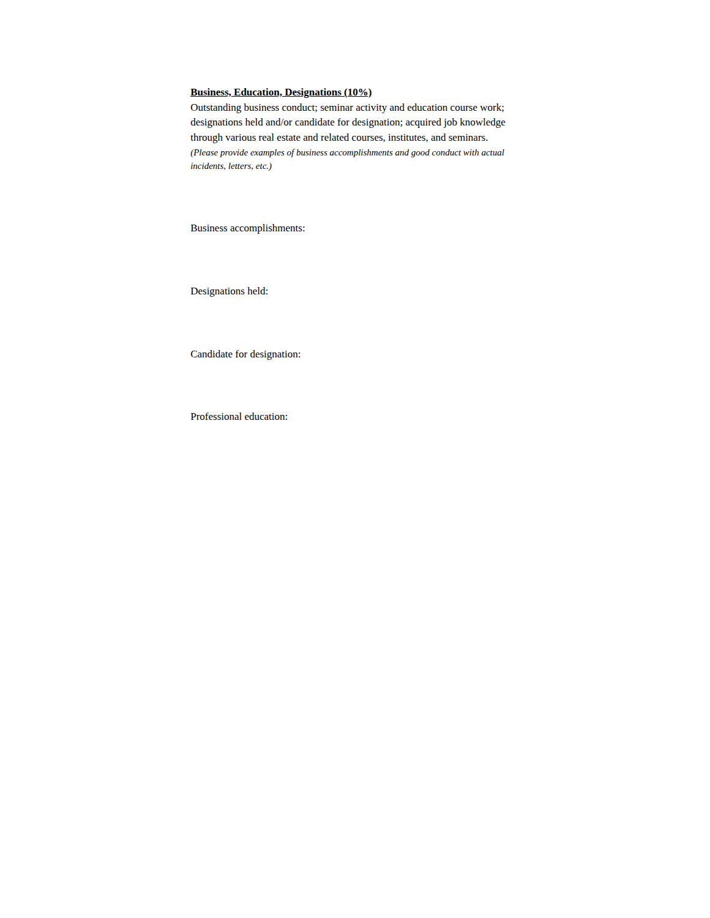Business, Education, Designations (10%)
Outstanding business conduct; seminar activity and education course work; designations held and/or candidate for designation; acquired job knowledge through various real estate and related courses, institutes, and seminars.
(Please provide examples of business accomplishments and good conduct with actual incidents, letters, etc.)
Business accomplishments:
Designations held:
Candidate for designation:
Professional education: